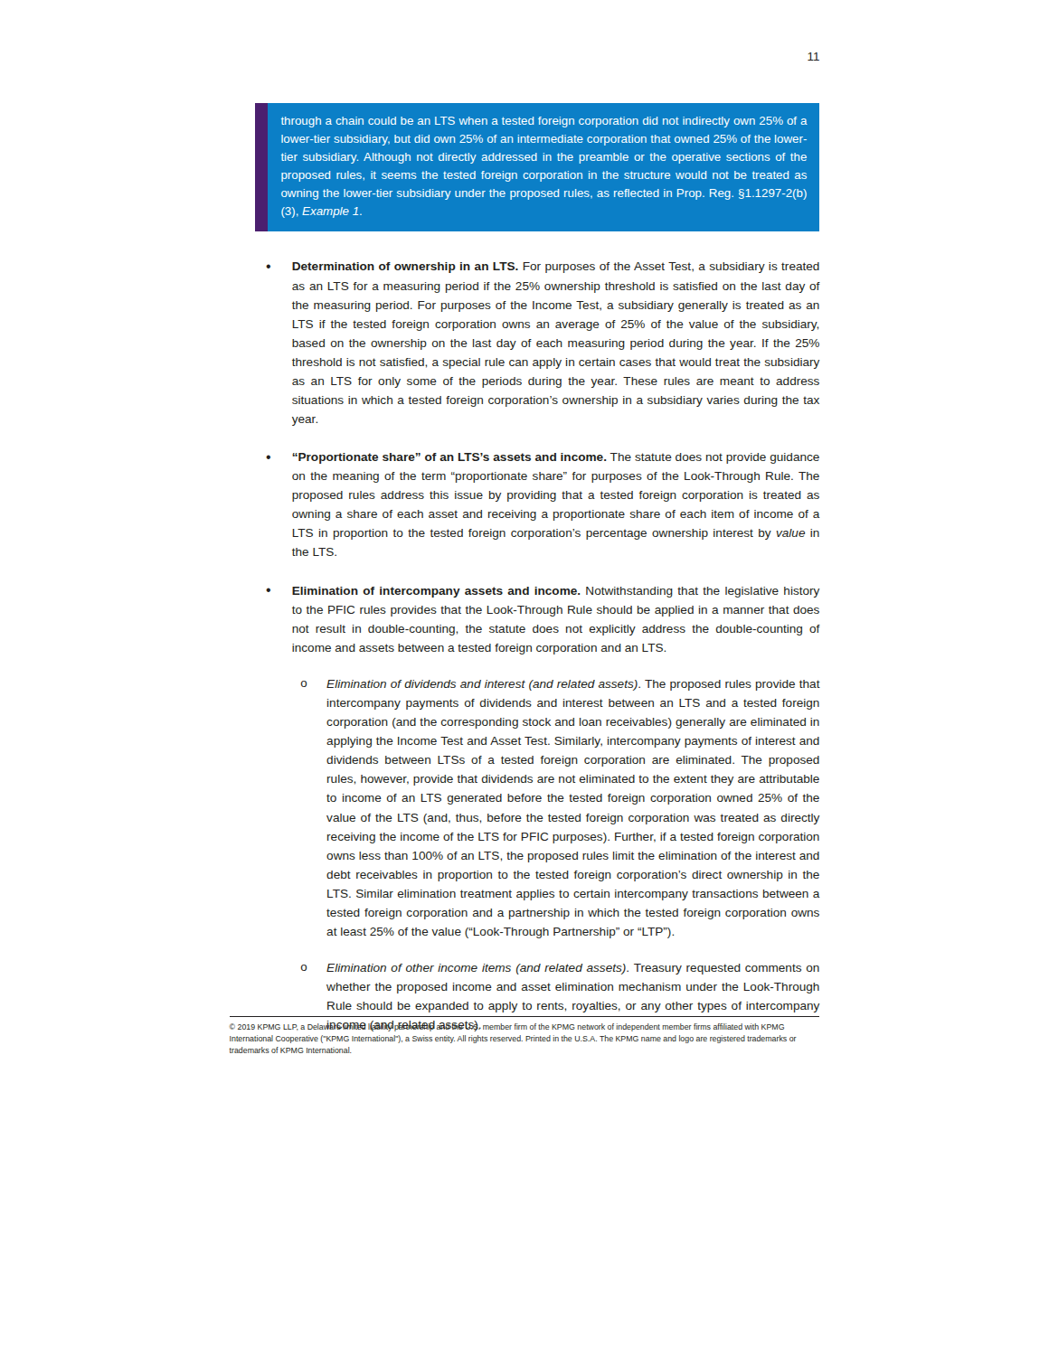11
through a chain could be an LTS when a tested foreign corporation did not indirectly own 25% of a lower-tier subsidiary, but did own 25% of an intermediate corporation that owned 25% of the lower-tier subsidiary. Although not directly addressed in the preamble or the operative sections of the proposed rules, it seems the tested foreign corporation in the structure would not be treated as owning the lower-tier subsidiary under the proposed rules, as reflected in Prop. Reg. §1.1297-2(b)(3), Example 1.
Determination of ownership in an LTS. For purposes of the Asset Test, a subsidiary is treated as an LTS for a measuring period if the 25% ownership threshold is satisfied on the last day of the measuring period. For purposes of the Income Test, a subsidiary generally is treated as an LTS if the tested foreign corporation owns an average of 25% of the value of the subsidiary, based on the ownership on the last day of each measuring period during the year. If the 25% threshold is not satisfied, a special rule can apply in certain cases that would treat the subsidiary as an LTS for only some of the periods during the year. These rules are meant to address situations in which a tested foreign corporation’s ownership in a subsidiary varies during the tax year.
“Proportionate share” of an LTS’s assets and income. The statute does not provide guidance on the meaning of the term “proportionate share” for purposes of the Look-Through Rule. The proposed rules address this issue by providing that a tested foreign corporation is treated as owning a share of each asset and receiving a proportionate share of each item of income of a LTS in proportion to the tested foreign corporation’s percentage ownership interest by value in the LTS.
Elimination of intercompany assets and income. Notwithstanding that the legislative history to the PFIC rules provides that the Look-Through Rule should be applied in a manner that does not result in double-counting, the statute does not explicitly address the double-counting of income and assets between a tested foreign corporation and an LTS.
Elimination of dividends and interest (and related assets). The proposed rules provide that intercompany payments of dividends and interest between an LTS and a tested foreign corporation (and the corresponding stock and loan receivables) generally are eliminated in applying the Income Test and Asset Test. Similarly, intercompany payments of interest and dividends between LTSs of a tested foreign corporation are eliminated. The proposed rules, however, provide that dividends are not eliminated to the extent they are attributable to income of an LTS generated before the tested foreign corporation owned 25% of the value of the LTS (and, thus, before the tested foreign corporation was treated as directly receiving the income of the LTS for PFIC purposes). Further, if a tested foreign corporation owns less than 100% of an LTS, the proposed rules limit the elimination of the interest and debt receivables in proportion to the tested foreign corporation’s direct ownership in the LTS. Similar elimination treatment applies to certain intercompany transactions between a tested foreign corporation and a partnership in which the tested foreign corporation owns at least 25% of the value (“Look-Through Partnership” or “LTP”).
Elimination of other income items (and related assets). Treasury requested comments on whether the proposed income and asset elimination mechanism under the Look-Through Rule should be expanded to apply to rents, royalties, or any other types of intercompany income (and related assets).
© 2019 KPMG LLP, a Delaware limited liability partnership and the U.S. member firm of the KPMG network of independent member firms affiliated with KPMG International Cooperative ("KPMG International"), a Swiss entity. All rights reserved. Printed in the U.S.A. The KPMG name and logo are registered trademarks or trademarks of KPMG International.